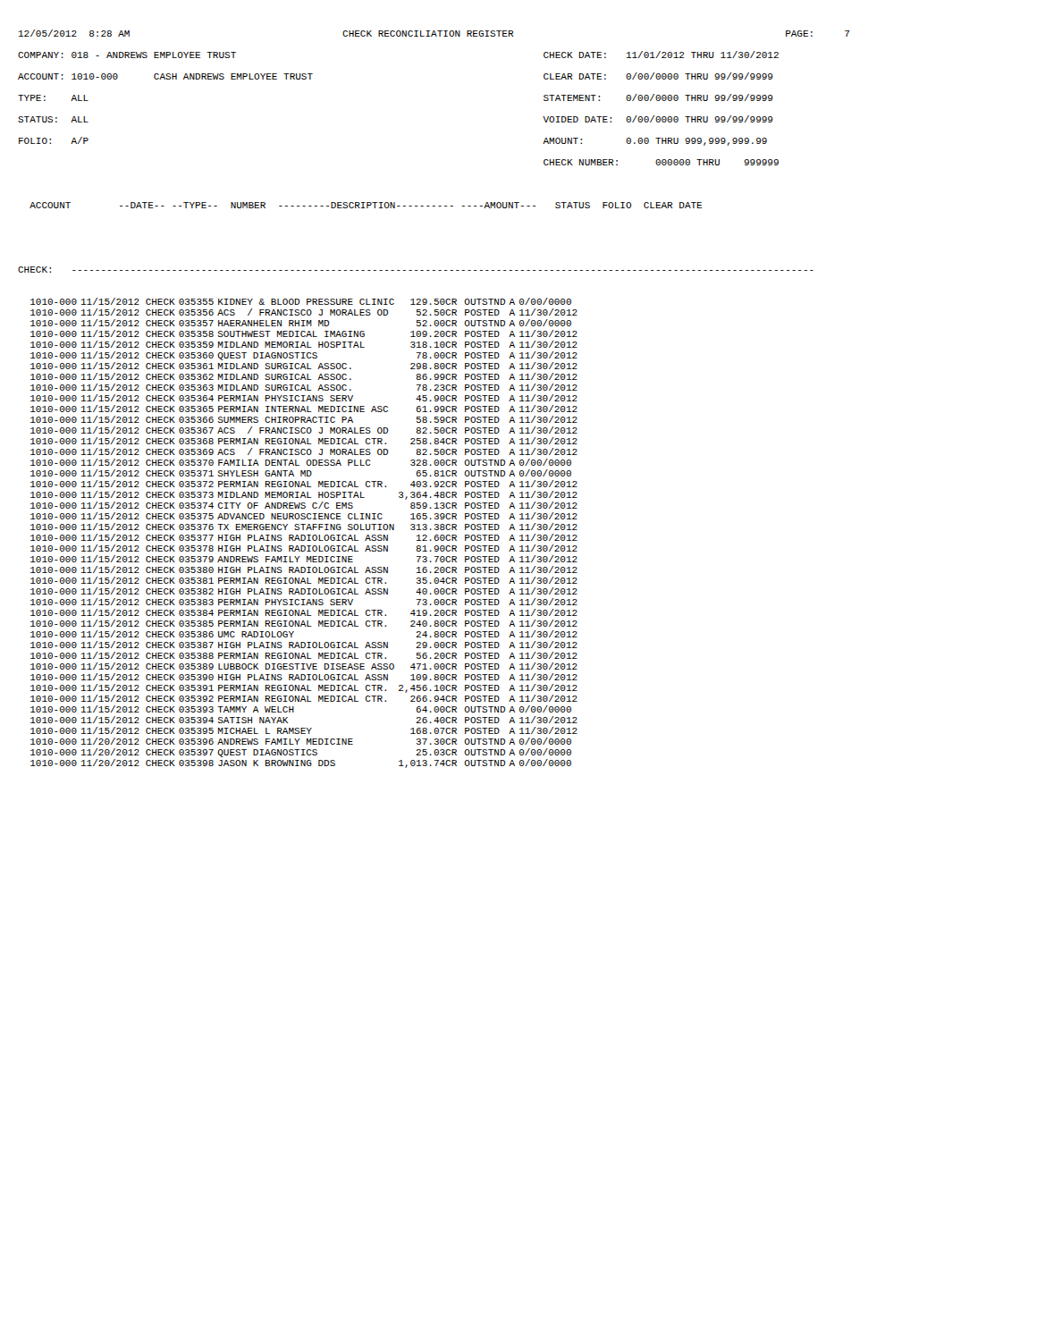12/05/2012 8:28 AM CHECK RECONCILIATION REGISTER PAGE: 7
COMPANY: 018 - ANDREWS EMPLOYEE TRUST CHECK DATE: 11/01/2012 THRU 11/30/2012
ACCOUNT: 1010-000 CASH ANDREWS EMPLOYEE TRUST CLEAR DATE: 0/00/0000 THRU 99/99/9999
TYPE: ALL STATEMENT: 0/00/0000 THRU 99/99/9999
STATUS: ALL VOIDED DATE: 0/00/0000 THRU 99/99/9999
FOLIO: A/P AMOUNT: 0.00 THRU 999,999,999.99
CHECK NUMBER: 000000 THRU 999999
ACCOUNT --DATE-- --TYPE-- NUMBER ---------DESCRIPTION---------- ----AMOUNT--- STATUS FOLIO CLEAR DATE
CHECK: ------------------------------------------------------------------------------------------------------------------------------
| 1010-000 | 11/15/2012 CHECK | 035355 | KIDNEY & BLOOD PRESSURE CLINIC | 129.50CR | OUTSTND | A | 0/00/0000 |
| 1010-000 | 11/15/2012 CHECK | 035356 | ACS / FRANCISCO J MORALES OD | 52.50CR | POSTED | A | 11/30/2012 |
| 1010-000 | 11/15/2012 CHECK | 035357 | HAERANHELEN RHIM MD | 52.00CR | OUTSTND | A | 0/00/0000 |
| 1010-000 | 11/15/2012 CHECK | 035358 | SOUTHWEST MEDICAL IMAGING | 109.20CR | POSTED | A | 11/30/2012 |
| 1010-000 | 11/15/2012 CHECK | 035359 | MIDLAND MEMORIAL HOSPITAL | 318.10CR | POSTED | A | 11/30/2012 |
| 1010-000 | 11/15/2012 CHECK | 035360 | QUEST DIAGNOSTICS | 78.00CR | POSTED | A | 11/30/2012 |
| 1010-000 | 11/15/2012 CHECK | 035361 | MIDLAND SURGICAL ASSOC. | 298.80CR | POSTED | A | 11/30/2012 |
| 1010-000 | 11/15/2012 CHECK | 035362 | MIDLAND SURGICAL ASSOC. | 86.99CR | POSTED | A | 11/30/2012 |
| 1010-000 | 11/15/2012 CHECK | 035363 | MIDLAND SURGICAL ASSOC. | 78.23CR | POSTED | A | 11/30/2012 |
| 1010-000 | 11/15/2012 CHECK | 035364 | PERMIAN PHYSICIANS SERV | 45.90CR | POSTED | A | 11/30/2012 |
| 1010-000 | 11/15/2012 CHECK | 035365 | PERMIAN INTERNAL MEDICINE ASC | 61.99CR | POSTED | A | 11/30/2012 |
| 1010-000 | 11/15/2012 CHECK | 035366 | SUMMERS CHIROPRACTIC PA | 58.59CR | POSTED | A | 11/30/2012 |
| 1010-000 | 11/15/2012 CHECK | 035367 | ACS / FRANCISCO J MORALES OD | 82.50CR | POSTED | A | 11/30/2012 |
| 1010-000 | 11/15/2012 CHECK | 035368 | PERMIAN REGIONAL MEDICAL CTR. | 258.84CR | POSTED | A | 11/30/2012 |
| 1010-000 | 11/15/2012 CHECK | 035369 | ACS / FRANCISCO J MORALES OD | 82.50CR | POSTED | A | 11/30/2012 |
| 1010-000 | 11/15/2012 CHECK | 035370 | FAMILIA DENTAL ODESSA PLLC | 328.00CR | OUTSTND | A | 0/00/0000 |
| 1010-000 | 11/15/2012 CHECK | 035371 | SHYLESH GANTA MD | 65.81CR | OUTSTND | A | 0/00/0000 |
| 1010-000 | 11/15/2012 CHECK | 035372 | PERMIAN REGIONAL MEDICAL CTR. | 403.92CR | POSTED | A | 11/30/2012 |
| 1010-000 | 11/15/2012 CHECK | 035373 | MIDLAND MEMORIAL HOSPITAL | 3,364.48CR | POSTED | A | 11/30/2012 |
| 1010-000 | 11/15/2012 CHECK | 035374 | CITY OF ANDREWS C/C EMS | 859.13CR | POSTED | A | 11/30/2012 |
| 1010-000 | 11/15/2012 CHECK | 035375 | ADVANCED NEUROSCIENCE CLINIC | 165.39CR | POSTED | A | 11/30/2012 |
| 1010-000 | 11/15/2012 CHECK | 035376 | TX EMERGENCY STAFFING SOLUTION | 313.38CR | POSTED | A | 11/30/2012 |
| 1010-000 | 11/15/2012 CHECK | 035377 | HIGH PLAINS RADIOLOGICAL ASSN | 12.60CR | POSTED | A | 11/30/2012 |
| 1010-000 | 11/15/2012 CHECK | 035378 | HIGH PLAINS RADIOLOGICAL ASSN | 81.90CR | POSTED | A | 11/30/2012 |
| 1010-000 | 11/15/2012 CHECK | 035379 | ANDREWS FAMILY MEDICINE | 73.70CR | POSTED | A | 11/30/2012 |
| 1010-000 | 11/15/2012 CHECK | 035380 | HIGH PLAINS RADIOLOGICAL ASSN | 16.20CR | POSTED | A | 11/30/2012 |
| 1010-000 | 11/15/2012 CHECK | 035381 | PERMIAN REGIONAL MEDICAL CTR. | 35.04CR | POSTED | A | 11/30/2012 |
| 1010-000 | 11/15/2012 CHECK | 035382 | HIGH PLAINS RADIOLOGICAL ASSN | 40.00CR | POSTED | A | 11/30/2012 |
| 1010-000 | 11/15/2012 CHECK | 035383 | PERMIAN PHYSICIANS SERV | 73.00CR | POSTED | A | 11/30/2012 |
| 1010-000 | 11/15/2012 CHECK | 035384 | PERMIAN REGIONAL MEDICAL CTR. | 419.20CR | POSTED | A | 11/30/2012 |
| 1010-000 | 11/15/2012 CHECK | 035385 | PERMIAN REGIONAL MEDICAL CTR. | 240.80CR | POSTED | A | 11/30/2012 |
| 1010-000 | 11/15/2012 CHECK | 035386 | UMC RADIOLOGY | 24.80CR | POSTED | A | 11/30/2012 |
| 1010-000 | 11/15/2012 CHECK | 035387 | HIGH PLAINS RADIOLOGICAL ASSN | 29.00CR | POSTED | A | 11/30/2012 |
| 1010-000 | 11/15/2012 CHECK | 035388 | PERMIAN REGIONAL MEDICAL CTR. | 56.20CR | POSTED | A | 11/30/2012 |
| 1010-000 | 11/15/2012 CHECK | 035389 | LUBBOCK DIGESTIVE DISEASE ASSO | 471.00CR | POSTED | A | 11/30/2012 |
| 1010-000 | 11/15/2012 CHECK | 035390 | HIGH PLAINS RADIOLOGICAL ASSN | 109.80CR | POSTED | A | 11/30/2012 |
| 1010-000 | 11/15/2012 CHECK | 035391 | PERMIAN REGIONAL MEDICAL CTR. | 2,456.10CR | POSTED | A | 11/30/2012 |
| 1010-000 | 11/15/2012 CHECK | 035392 | PERMIAN REGIONAL MEDICAL CTR. | 266.94CR | POSTED | A | 11/30/2012 |
| 1010-000 | 11/15/2012 CHECK | 035393 | TAMMY A WELCH | 64.00CR | OUTSTND | A | 0/00/0000 |
| 1010-000 | 11/15/2012 CHECK | 035394 | SATISH NAYAK | 26.40CR | POSTED | A | 11/30/2012 |
| 1010-000 | 11/15/2012 CHECK | 035395 | MICHAEL L RAMSEY | 168.07CR | POSTED | A | 11/30/2012 |
| 1010-000 | 11/20/2012 CHECK | 035396 | ANDREWS FAMILY MEDICINE | 37.30CR | OUTSTND | A | 0/00/0000 |
| 1010-000 | 11/20/2012 CHECK | 035397 | QUEST DIAGNOSTICS | 25.03CR | OUTSTND | A | 0/00/0000 |
| 1010-000 | 11/20/2012 CHECK | 035398 | JASON K BROWNING DDS | 1,013.74CR | OUTSTND | A | 0/00/0000 |